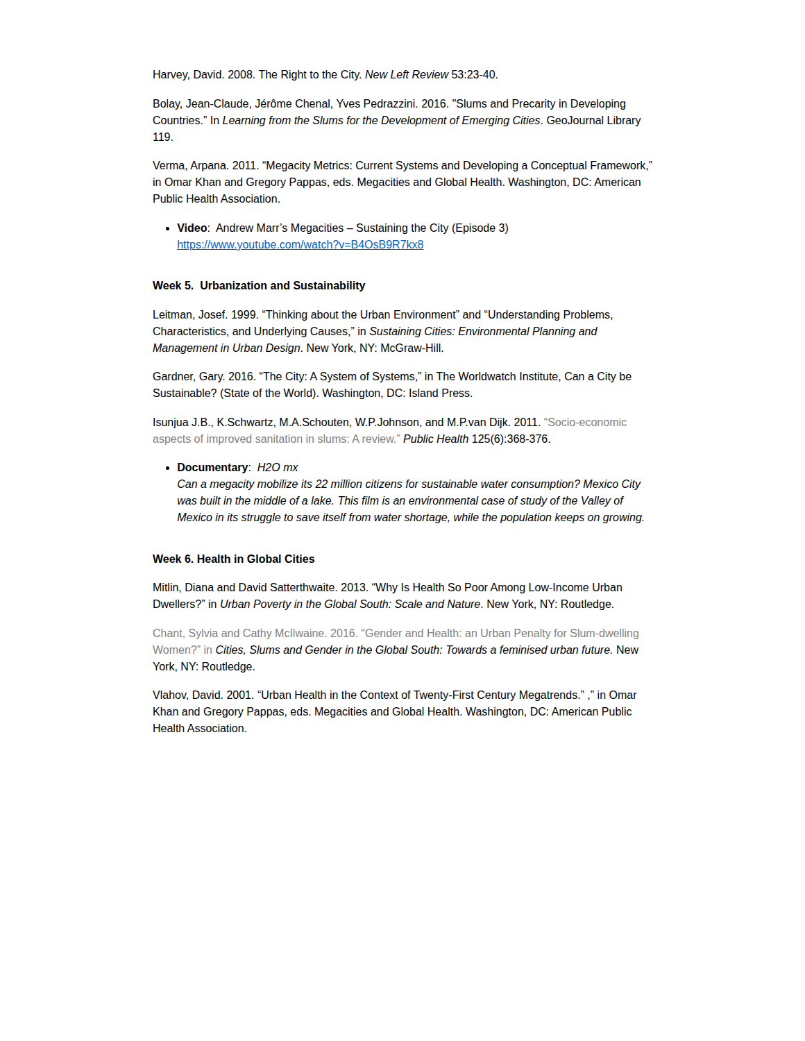Harvey, David. 2008. The Right to the City. New Left Review 53:23-40.
Bolay, Jean-Claude, Jérôme Chenal, Yves Pedrazzini. 2016. "Slums and Precarity in Developing Countries.” In Learning from the Slums for the Development of Emerging Cities. GeoJournal Library 119.
Verma, Arpana. 2011. “Megacity Metrics: Current Systems and Developing a Conceptual Framework,” in Omar Khan and Gregory Pappas, eds. Megacities and Global Health. Washington, DC: American Public Health Association.
Video: Andrew Marr’s Megacities – Sustaining the City (Episode 3)
https://www.youtube.com/watch?v=B4OsB9R7kx8
Week 5. Urbanization and Sustainability
Leitman, Josef. 1999. “Thinking about the Urban Environment” and “Understanding Problems, Characteristics, and Underlying Causes,” in Sustaining Cities: Environmental Planning and Management in Urban Design. New York, NY: McGraw-Hill.
Gardner, Gary. 2016. “The City: A System of Systems,” in The Worldwatch Institute, Can a City be Sustainable? (State of the World). Washington, DC: Island Press.
Isunjua J.B., K.Schwartz, M.A.Schouten, W.P.Johnson, and M.P.van Dijk. 2011. “Socio-economic aspects of improved sanitation in slums: A review.” Public Health 125(6):368-376.
Documentary: H2O mx
Can a megacity mobilize its 22 million citizens for sustainable water consumption? Mexico City was built in the middle of a lake. This film is an environmental case of study of the Valley of Mexico in its struggle to save itself from water shortage, while the population keeps on growing.
Week 6. Health in Global Cities
Mitlin, Diana and David Satterthwaite. 2013. “Why Is Health So Poor Among Low-Income Urban Dwellers?” in Urban Poverty in the Global South: Scale and Nature. New York, NY: Routledge.
Chant, Sylvia and Cathy McIlwaine. 2016. “Gender and Health: an Urban Penalty for Slum-dwelling Women?” in Cities, Slums and Gender in the Global South: Towards a feminised urban future. New York, NY: Routledge.
Vlahov, David. 2001. “Urban Health in the Context of Twenty-First Century Megatrends.” ,” in Omar Khan and Gregory Pappas, eds. Megacities and Global Health. Washington, DC: American Public Health Association.